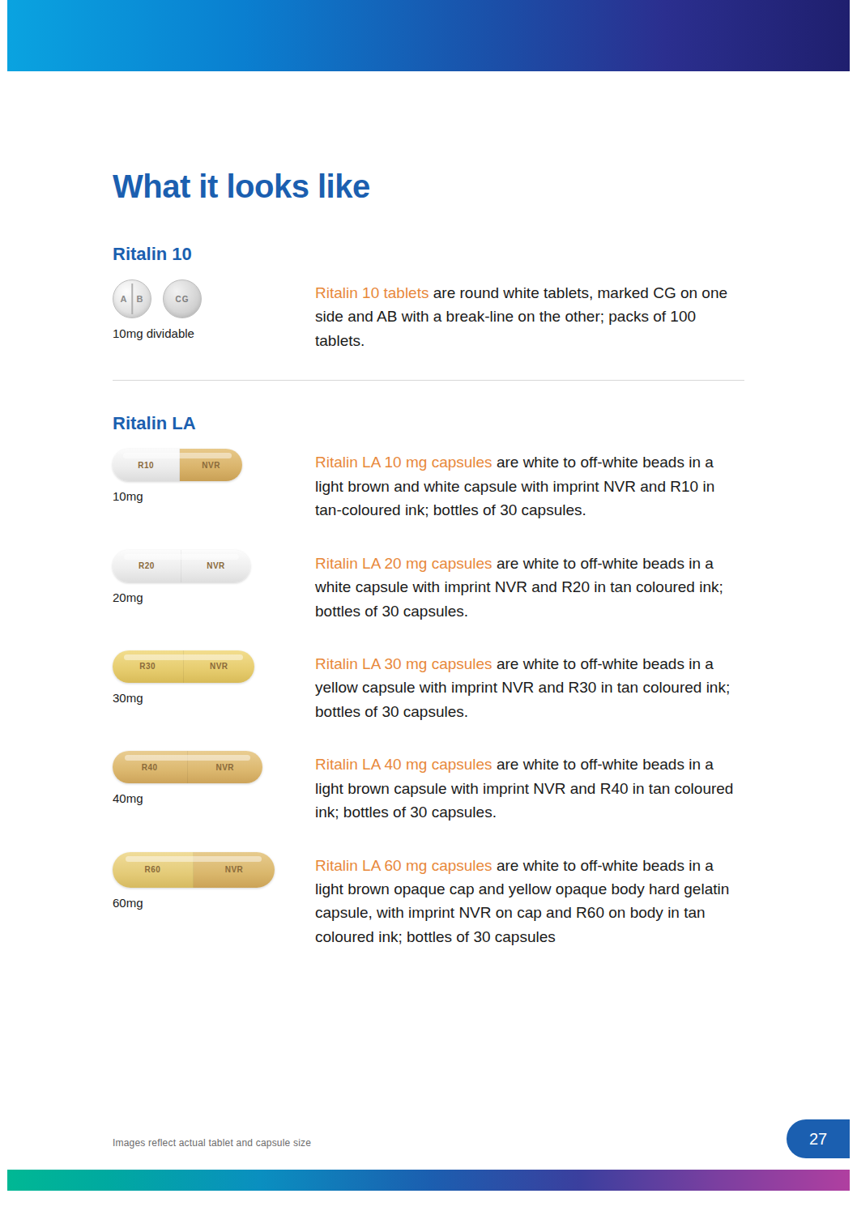What it looks like
Ritalin 10
AB
CG
10mg dividable
Ritalin 10 tablets are round white tablets, marked CG on one side and AB with a break-line on the other; packs of 100 tablets.
Ritalin LA
R10
NVR
10mg
Ritalin LA 10 mg capsules are white to off-white beads in a light brown and white capsule with imprint NVR and R10 in tan-coloured ink; bottles of 30 capsules.
R20
NVR
20mg
Ritalin LA 20 mg capsules are white to off-white beads in a white capsule with imprint NVR and R20 in tan coloured ink; bottles of 30 capsules.
R30
NVR
30mg
Ritalin LA 30 mg capsules are white to off-white beads in a yellow capsule with imprint NVR and R30 in tan coloured ink; bottles of 30 capsules.
R40
NVR
40mg
Ritalin LA 40 mg capsules are white to off-white beads in a light brown capsule with imprint NVR and R40 in tan coloured ink; bottles of 30 capsules.
R60
NVR
60mg
Ritalin LA 60 mg capsules are white to off-white beads in a light brown opaque cap and yellow opaque body hard gelatin capsule, with imprint NVR on cap and R60 on body in tan coloured ink; bottles of 30 capsules
Images reflect actual tablet and capsule size
27